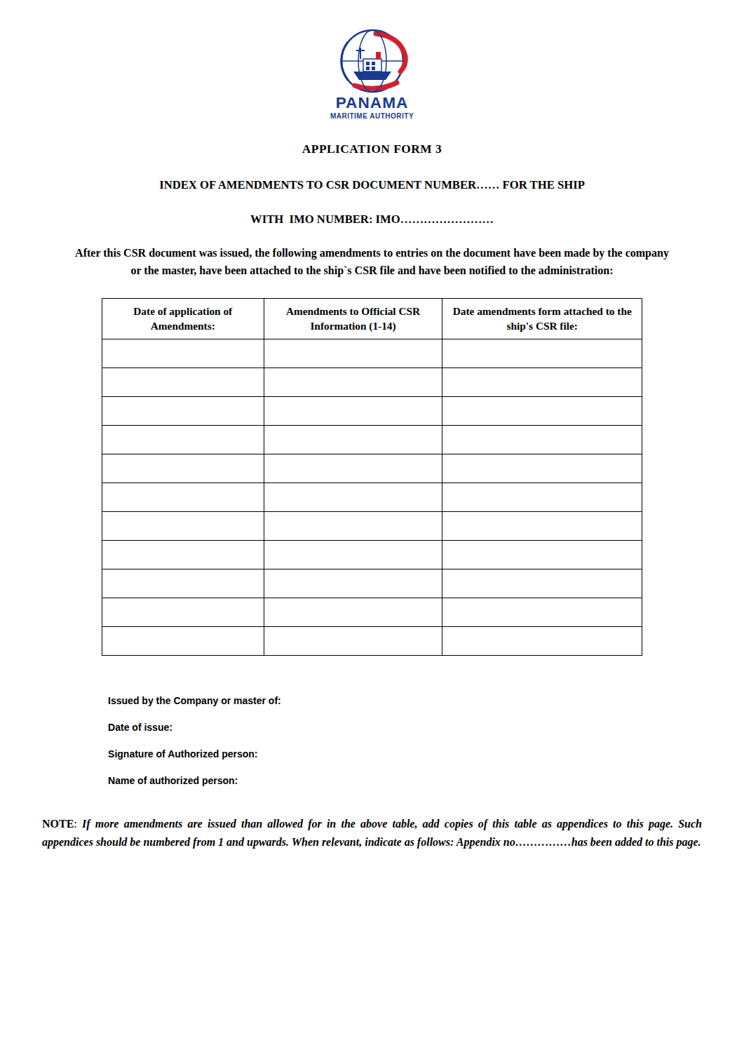PANAMA
MARITIME AUTHORITY
APPLICATION FORM 3
INDEX OF AMENDMENTS TO CSR DOCUMENT NUMBER…… FOR THE SHIP
WITH IMO NUMBER: IMO……………………
After this CSR document was issued, the following amendments to entries on the document have been made by the company or the master, have been attached to the ship`s CSR file and have been notified to the administration:
| Date of application of Amendments: | Amendments to Official CSR Information (1-14) | Date amendments form attached to the ship's CSR file: |
| --- | --- | --- |
| Issued by the Company or master of: | |
| Date of issue: | |
| Signature of Authorized person: | |
| Name of authorized person: | |
NOTE: If more amendments are issued than allowed for in the above table, add copies of this table as appendices to this page. Such appendices should be numbered from 1 and upwards. When relevant, indicate as follows: Appendix no……………has been added to this page.